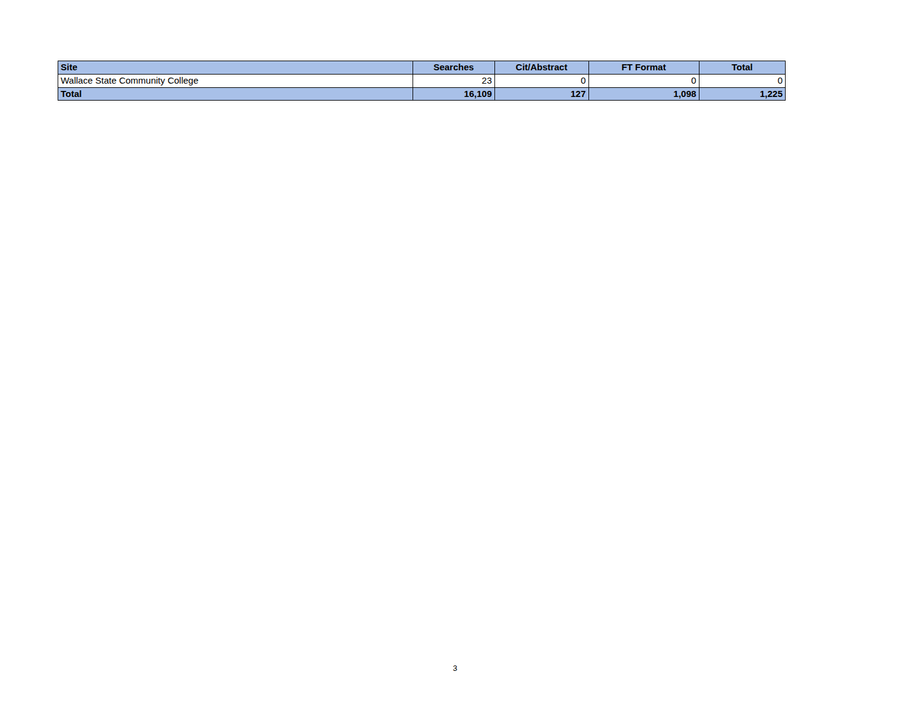| Site | Searches | Cit/Abstract | FT Format | Total |
| --- | --- | --- | --- | --- |
| Wallace State Community College | 23 | 0 | 0 | 0 |
| Total | 16,109 | 127 | 1,098 | 1,225 |
3